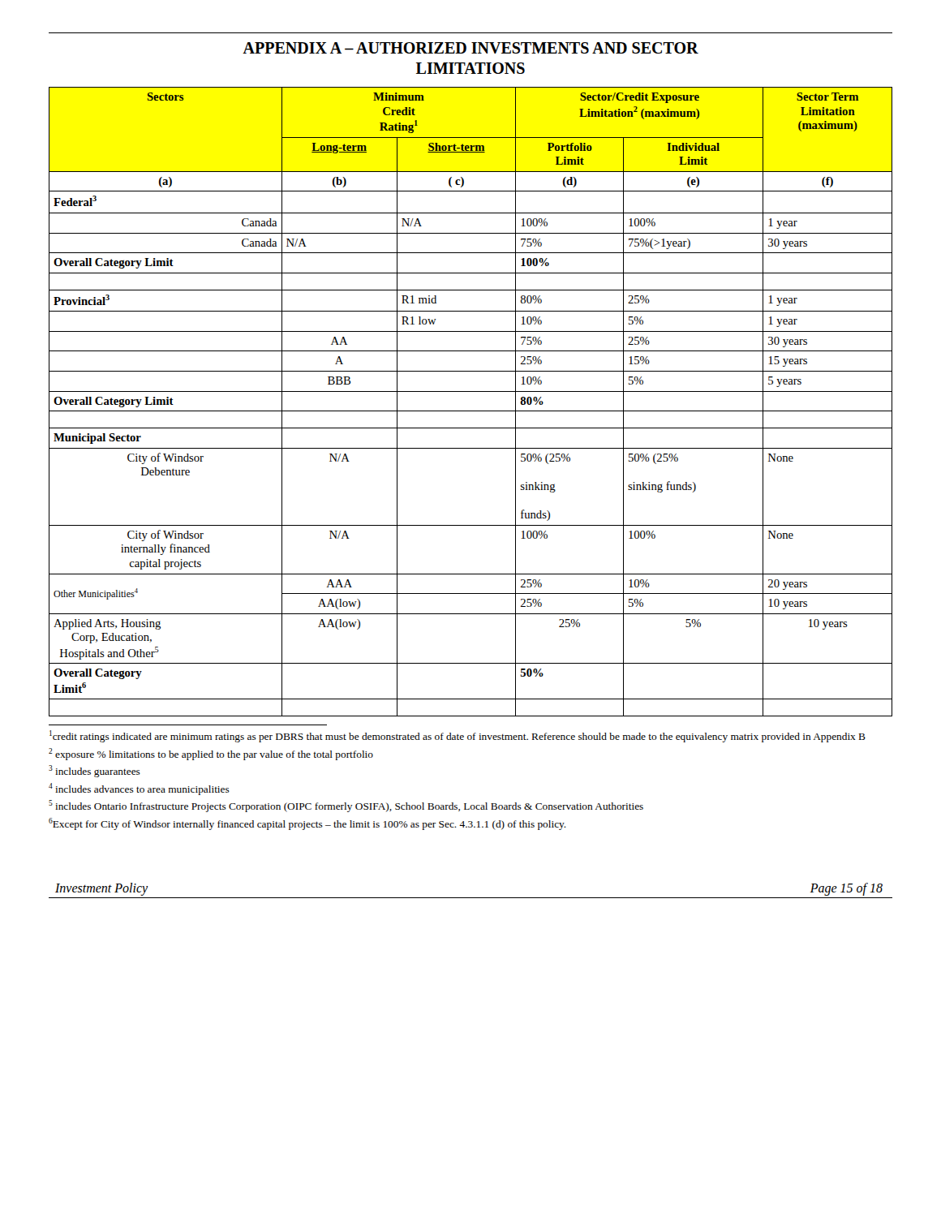APPENDIX A – AUTHORIZED INVESTMENTS AND SECTOR
LIMITATIONS
| Sectors | Minimum Credit Rating 1 | Sector/Credit Exposure Limitation 2 (maximum) | Sector Term Limitation (maximum) |
| --- | --- | --- | --- |
| Long-term | Short-term | Portfolio Limit | Individual Limit |
| (a) | (b) | ( c) | (d) | (e) | (f) |
| Federal 3 | | | | | |
| Canada | | N/A | 100% | 100% | 1 year |
| Canada | N/A | | 75% | 75%(>1year) | 30 years |
| Overall Category Limit | | | 100% | | |
| Provincial 3 | | R1 mid | 80% | 25% | 1 year |
| | | R1 low | 10% | 5% | 1 year |
| | AA | | 75% | 25% | 30 years |
| | A | | 25% | 15% | 15 years |
| | BBB | | 10% | 5% | 5 years |
| Overall Category Limit | | | 80% | | |
| Municipal Sector | | | | | |
| City of Windsor Debenture | N/A | | 50% (25% sinking funds) | 50% (25% sinking funds) | None |
| City of Windsor internally financed capital projects | N/A | | 100% | 100% | None |
| Other Municipalities 4 | AAA | | 25% | 10% | 20 years |
| AA(low) | | 25% | 5% | 10 years |
| Applied Arts, Housing Corp, Education, Hospitals and Other 5 | AA(low) | | 25% | 5% | 10 years |
| Overall Category Limit 6 | | | 50% | | |
1credit ratings indicated are minimum ratings as per DBRS that must be demonstrated as of date of investment. Reference should be made to the equivalency matrix provided in Appendix B
2 exposure % limitations to be applied to the par value of the total portfolio
3 includes guarantees
4 includes advances to area municipalities
5 includes Ontario Infrastructure Projects Corporation (OIPC formerly OSIFA), School Boards, Local Boards & Conservation Authorities
6Except for City of Windsor internally financed capital projects – the limit is 100% as per Sec. 4.3.1.1 (d) of this policy.
Investment Policy Page 15 of 18